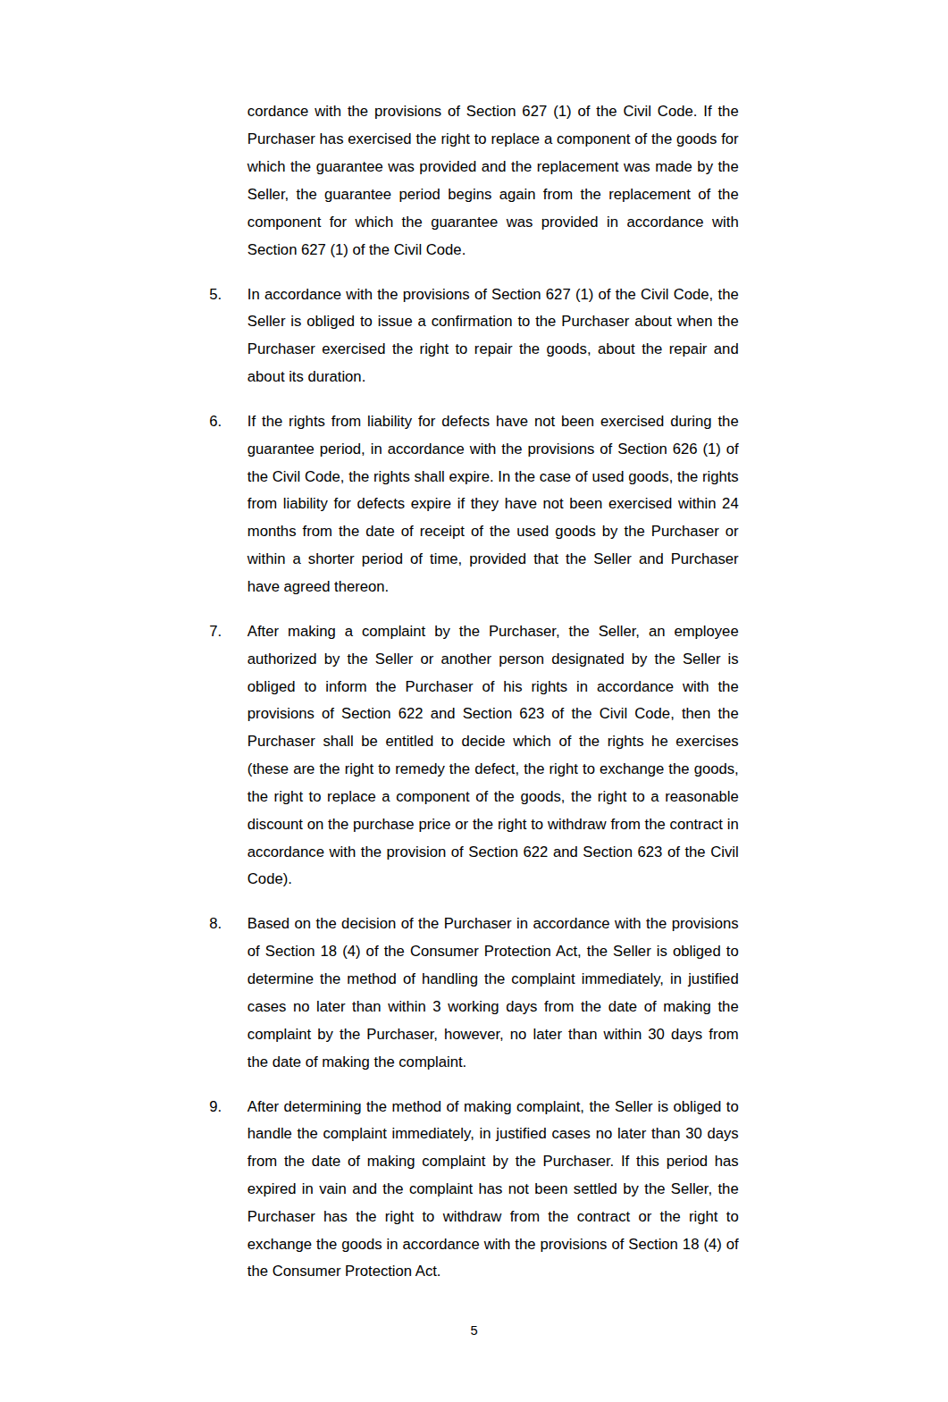cordance with the provisions of Section 627 (1) of the Civil Code. If the Purchaser has exercised the right to replace a component of the goods for which the guarantee was provided and the replacement was made by the Seller, the guarantee period begins again from the replacement of the component for which the guarantee was provided in accordance with Section 627 (1) of the Civil Code.
In accordance with the provisions of Section 627 (1) of the Civil Code, the Seller is obliged to issue a confirmation to the Purchaser about when the Purchaser exercised the right to repair the goods, about the repair and about its duration.
If the rights from liability for defects have not been exercised during the guarantee period, in accordance with the provisions of Section 626 (1) of the Civil Code, the rights shall expire. In the case of used goods, the rights from liability for defects expire if they have not been exercised within 24 months from the date of receipt of the used goods by the Purchaser or within a shorter period of time, provided that the Seller and Purchaser have agreed thereon.
After making a complaint by the Purchaser, the Seller, an employee authorized by the Seller or another person designated by the Seller is obliged to inform the Purchaser of his rights in accordance with the provisions of Section 622 and Section 623 of the Civil Code, then the Purchaser shall be entitled to decide which of the rights he exercises (these are the right to remedy the defect, the right to exchange the goods, the right to replace a component of the goods, the right to a reasonable discount on the purchase price or the right to withdraw from the contract in accordance with the provision of Section 622 and Section 623 of the Civil Code).
Based on the decision of the Purchaser in accordance with the provisions of Section 18 (4) of the Consumer Protection Act, the Seller is obliged to determine the method of handling the complaint immediately, in justified cases no later than within 3 working days from the date of making the complaint by the Purchaser, however, no later than within 30 days from the date of making the complaint.
After determining the method of making complaint, the Seller is obliged to handle the complaint immediately, in justified cases no later than 30 days from the date of making complaint by the Purchaser. If this period has expired in vain and the complaint has not been settled by the Seller, the Purchaser has the right to withdraw from the contract or the right to exchange the goods in accordance with the provisions of Section 18 (4) of the Consumer Protection Act.
5